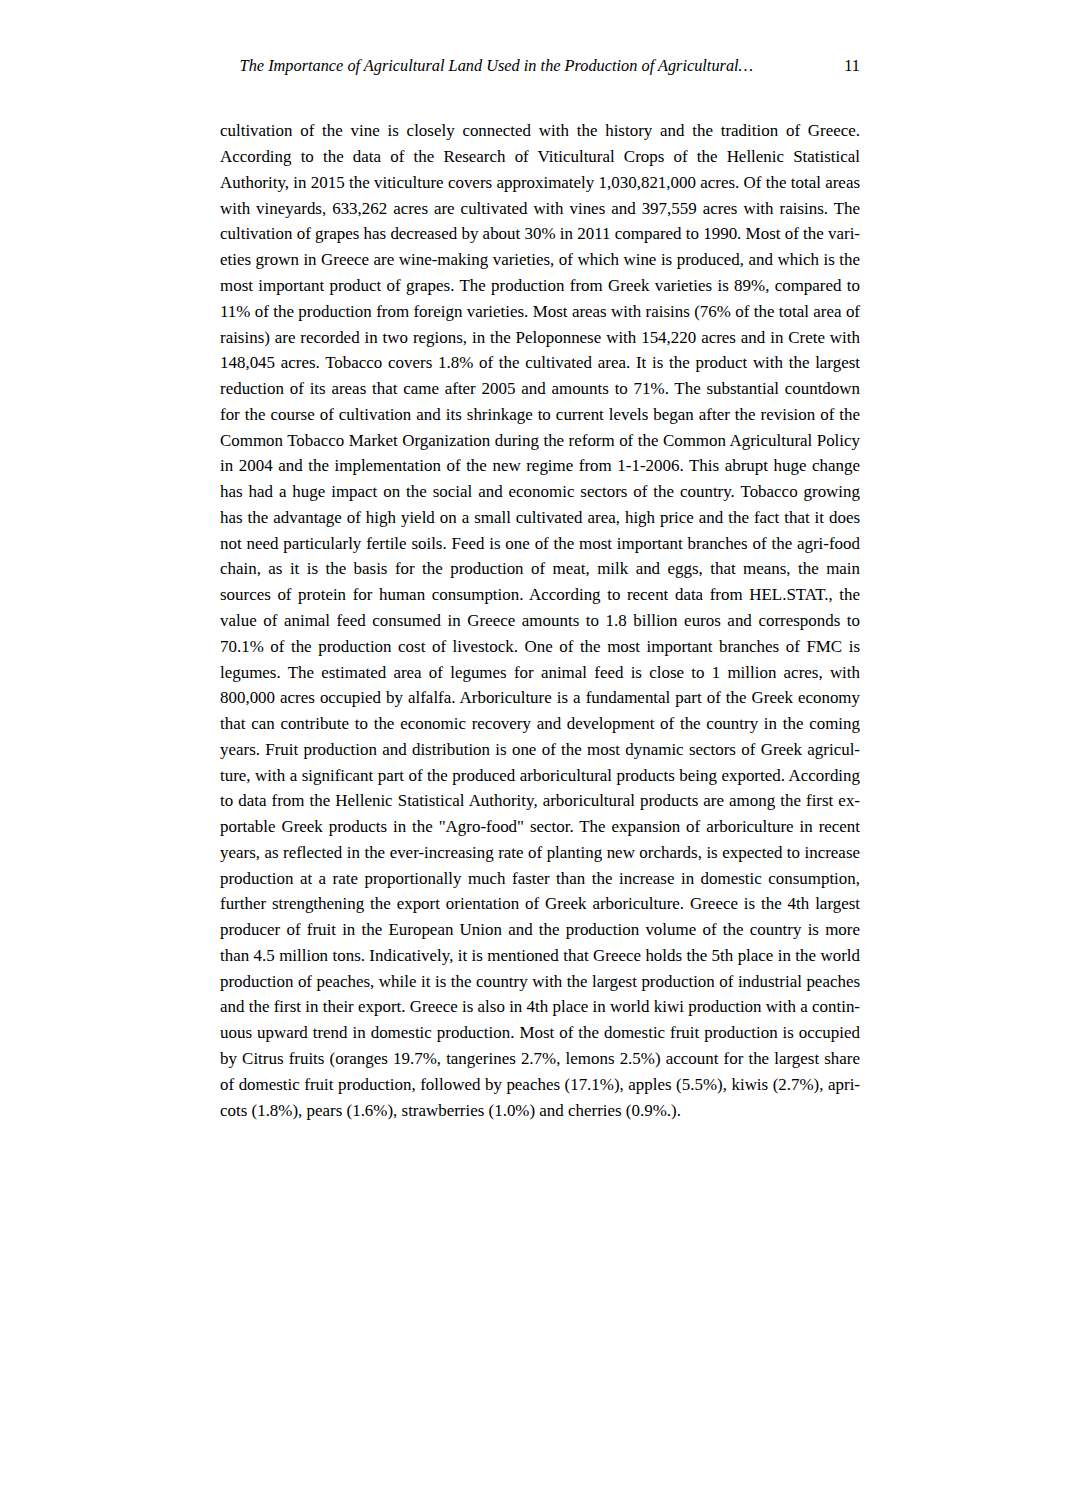The Importance of Agricultural Land Used in the Production of Agricultural… 11
cultivation of the vine is closely connected with the history and the tradition of Greece. According to the data of the Research of Viticultural Crops of the Hellenic Statistical Authority, in 2015 the viticulture covers approximately 1,030,821,000 acres. Of the total areas with vineyards, 633,262 acres are cultivated with vines and 397,559 acres with raisins. The cultivation of grapes has decreased by about 30% in 2011 compared to 1990. Most of the varieties grown in Greece are wine-making varieties, of which wine is produced, and which is the most important product of grapes. The production from Greek varieties is 89%, compared to 11% of the production from foreign varieties. Most areas with raisins (76% of the total area of raisins) are recorded in two regions, in the Peloponnese with 154,220 acres and in Crete with 148,045 acres. Tobacco covers 1.8% of the cultivated area. It is the product with the largest reduction of its areas that came after 2005 and amounts to 71%. The substantial countdown for the course of cultivation and its shrinkage to current levels began after the revision of the Common Tobacco Market Organization during the reform of the Common Agricultural Policy in 2004 and the implementation of the new regime from 1-1-2006. This abrupt huge change has had a huge impact on the social and economic sectors of the country. Tobacco growing has the advantage of high yield on a small cultivated area, high price and the fact that it does not need particularly fertile soils. Feed is one of the most important branches of the agri-food chain, as it is the basis for the production of meat, milk and eggs, that means, the main sources of protein for human consumption. According to recent data from HEL.STAT., the value of animal feed consumed in Greece amounts to 1.8 billion euros and corresponds to 70.1% of the production cost of livestock. One of the most important branches of FMC is legumes. The estimated area of legumes for animal feed is close to 1 million acres, with 800,000 acres occupied by alfalfa. Arboriculture is a fundamental part of the Greek economy that can contribute to the economic recovery and development of the country in the coming years. Fruit production and distribution is one of the most dynamic sectors of Greek agriculture, with a significant part of the produced arboricultural products being exported. According to data from the Hellenic Statistical Authority, arboricultural products are among the first exportable Greek products in the "Agro-food" sector. The expansion of arboriculture in recent years, as reflected in the ever-increasing rate of planting new orchards, is expected to increase production at a rate proportionally much faster than the increase in domestic consumption, further strengthening the export orientation of Greek arboriculture. Greece is the 4th largest producer of fruit in the European Union and the production volume of the country is more than 4.5 million tons. Indicatively, it is mentioned that Greece holds the 5th place in the world production of peaches, while it is the country with the largest production of industrial peaches and the first in their export. Greece is also in 4th place in world kiwi production with a continuous upward trend in domestic production. Most of the domestic fruit production is occupied by Citrus fruits (oranges 19.7%, tangerines 2.7%, lemons 2.5%) account for the largest share of domestic fruit production, followed by peaches (17.1%), apples (5.5%), kiwis (2.7%), apricots (1.8%), pears (1.6%), strawberries (1.0%) and cherries (0.9%.).